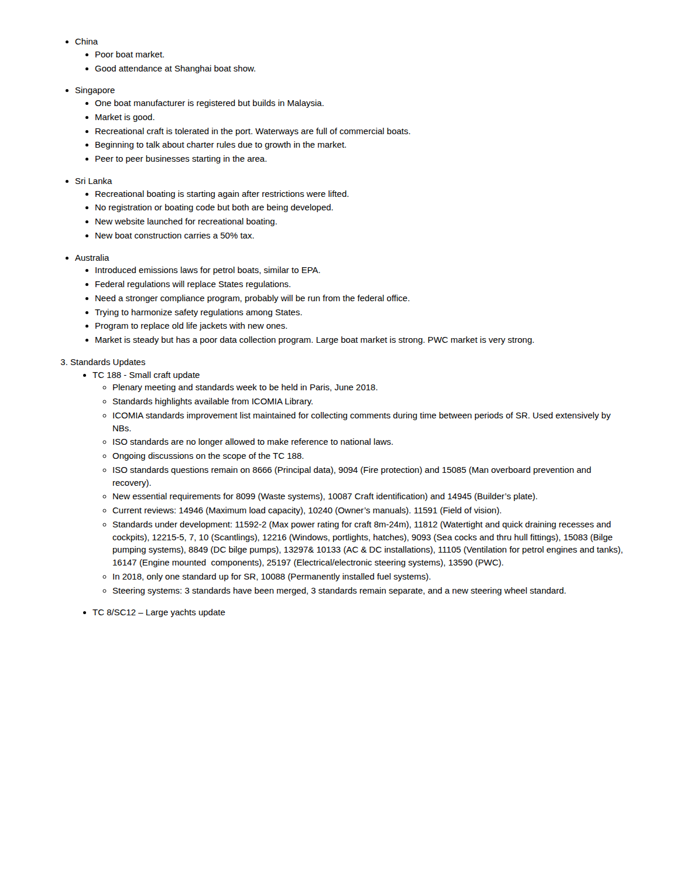China
Poor boat market.
Good attendance at Shanghai boat show.
Singapore
One boat manufacturer is registered but builds in Malaysia.
Market is good.
Recreational craft is tolerated in the port. Waterways are full of commercial boats.
Beginning to talk about charter rules due to growth in the market.
Peer to peer businesses starting in the area.
Sri Lanka
Recreational boating is starting again after restrictions were lifted.
No registration or boating code but both are being developed.
New website launched for recreational boating.
New boat construction carries a 50% tax.
Australia
Introduced emissions laws for petrol boats, similar to EPA.
Federal regulations will replace States regulations.
Need a stronger compliance program, probably will be run from the federal office.
Trying to harmonize safety regulations among States.
Program to replace old life jackets with new ones.
Market is steady but has a poor data collection program. Large boat market is strong. PWC market is very strong.
Standards Updates
TC 188 - Small craft update
Plenary meeting and standards week to be held in Paris, June 2018.
Standards highlights available from ICOMIA Library.
ICOMIA standards improvement list maintained for collecting comments during time between periods of SR. Used extensively by NBs.
ISO standards are no longer allowed to make reference to national laws.
Ongoing discussions on the scope of the TC 188.
ISO standards questions remain on 8666 (Principal data), 9094 (Fire protection) and 15085 (Man overboard prevention and recovery).
New essential requirements for 8099 (Waste systems), 10087 Craft identification) and 14945 (Builder’s plate).
Current reviews: 14946 (Maximum load capacity), 10240 (Owner’s manuals). 11591 (Field of vision).
Standards under development: 11592-2 (Max power rating for craft 8m-24m), 11812 (Watertight and quick draining recesses and cockpits), 12215-5, 7, 10 (Scantlings), 12216 (Windows, portlights, hatches), 9093 (Sea cocks and thru hull fittings), 15083 (Bilge pumping systems), 8849 (DC bilge pumps), 13297& 10133 (AC & DC installations), 11105 (Ventilation for petrol engines and tanks), 16147 (Engine mounted components), 25197 (Electrical/electronic steering systems), 13590 (PWC).
In 2018, only one standard up for SR, 10088 (Permanently installed fuel systems).
Steering systems: 3 standards have been merged, 3 standards remain separate, and a new steering wheel standard.
TC 8/SC12 – Large yachts update